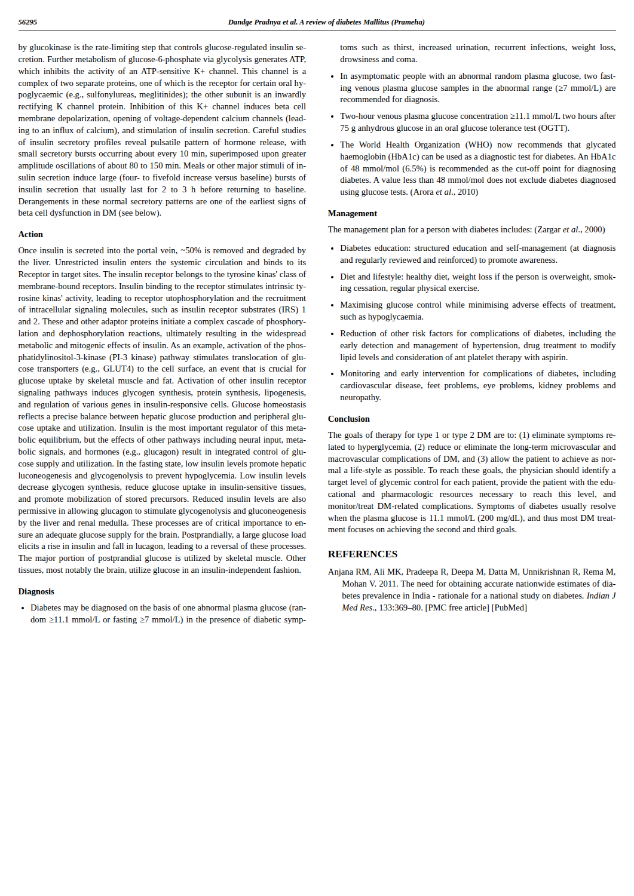56295 Dandge Pradnya et al. A review of diabetes Mallitus (Prameha)
by glucokinase is the rate-limiting step that controls glucose-regulated insulin secretion. Further metabolism of glucose-6-phosphate via glycolysis generates ATP, which inhibits the activity of an ATP-sensitive K+ channel. This channel is a complex of two separate proteins, one of which is the receptor for certain oral hypoglycaemic (e.g., sulfonylureas, meglitinides); the other subunit is an inwardly rectifying K channel protein. Inhibition of this K+ channel induces beta cell membrane depolarization, opening of voltage-dependent calcium channels (leading to an influx of calcium), and stimulation of insulin secretion. Careful studies of insulin secretory profiles reveal pulsatile pattern of hormone release, with small secretory bursts occurring about every 10 min, superimposed upon greater amplitude oscillations of about 80 to 150 min. Meals or other major stimuli of insulin secretion induce large (four- to fivefold increase versus baseline) bursts of insulin secretion that usually last for 2 to 3 h before returning to baseline. Derangements in these normal secretory patterns are one of the earliest signs of beta cell dysfunction in DM (see below).
Action
Once insulin is secreted into the portal vein, ~50% is removed and degraded by the liver. Unrestricted insulin enters the systemic circulation and binds to its Receptor in target sites. The insulin receptor belongs to the tyrosine kinas' class of membrane-bound receptors. Insulin binding to the receptor stimulates intrinsic tyrosine kinas' activity, leading to receptor utophosphorylation and the recruitment of intracellular signaling molecules, such as insulin receptor substrates (IRS) 1 and 2. These and other adaptor proteins initiate a complex cascade of phosphorylation and dephosphorylation reactions, ultimately resulting in the widespread metabolic and mitogenic effects of insulin. As an example, activation of the phosphatidylinositol-3-kinase (PI-3 kinase) pathway stimulates translocation of glucose transporters (e.g., GLUT4) to the cell surface, an event that is crucial for glucose uptake by skeletal muscle and fat. Activation of other insulin receptor signaling pathways induces glycogen synthesis, protein synthesis, lipogenesis, and regulation of various genes in insulin-responsive cells. Glucose homeostasis reflects a precise balance between hepatic glucose production and peripheral glucose uptake and utilization. Insulin is the most important regulator of this metabolic equilibrium, but the effects of other pathways including neural input, metabolic signals, and hormones (e.g., glucagon) result in integrated control of glucose supply and utilization. In the fasting state, low insulin levels promote hepatic luconeogenesis and glycogenolysis to prevent hypoglycemia. Low insulin levels decrease glycogen synthesis, reduce glucose uptake in insulin-sensitive tissues, and promote mobilization of stored precursors. Reduced insulin levels are also permissive in allowing glucagon to stimulate glycogenolysis and gluconeogenesis by the liver and renal medulla. These processes are of critical importance to ensure an adequate glucose supply for the brain. Postprandially, a large glucose load elicits a rise in insulin and fall in lucagon, leading to a reversal of these processes. The major portion of postprandial glucose is utilized by skeletal muscle. Other tissues, most notably the brain, utilize glucose in an insulin-independent fashion.
Diagnosis
Diabetes may be diagnosed on the basis of one abnormal plasma glucose (random ≥11.1 mmol/L or fasting ≥7 mmol/L) in the presence of diabetic symptoms such as thirst, increased urination, recurrent infections, weight loss, drowsiness and coma.
In asymptomatic people with an abnormal random plasma glucose, two fasting venous plasma glucose samples in the abnormal range (≥7 mmol/L) are recommended for diagnosis.
Two-hour venous plasma glucose concentration ≥11.1 mmol/L two hours after 75 g anhydrous glucose in an oral glucose tolerance test (OGTT).
The World Health Organization (WHO) now recommends that glycated haemoglobin (HbA1c) can be used as a diagnostic test for diabetes. An HbA1c of 48 mmol/mol (6.5%) is recommended as the cut-off point for diagnosing diabetes. A value less than 48 mmol/mol does not exclude diabetes diagnosed using glucose tests. (Arora et al., 2010)
Management
The management plan for a person with diabetes includes: (Zargar et al., 2000)
Diabetes education: structured education and self-management (at diagnosis and regularly reviewed and reinforced) to promote awareness.
Diet and lifestyle: healthy diet, weight loss if the person is overweight, smoking cessation, regular physical exercise.
Maximising glucose control while minimising adverse effects of treatment, such as hypoglycaemia.
Reduction of other risk factors for complications of diabetes, including the early detection and management of hypertension, drug treatment to modify lipid levels and consideration of ant platelet therapy with aspirin.
Monitoring and early intervention for complications of diabetes, including cardiovascular disease, feet problems, eye problems, kidney problems and neuropathy.
Conclusion
The goals of therapy for type 1 or type 2 DM are to: (1) eliminate symptoms related to hyperglycemia, (2) reduce or eliminate the long-term microvascular and macrovascular complications of DM, and (3) allow the patient to achieve as normal a life-style as possible. To reach these goals, the physician should identify a target level of glycemic control for each patient, provide the patient with the educational and pharmacologic resources necessary to reach this level, and monitor/treat DM-related complications. Symptoms of diabetes usually resolve when the plasma glucose is 11.1 mmol/L (200 mg/dL), and thus most DM treatment focuses on achieving the second and third goals.
REFERENCES
Anjana RM, Ali MK, Pradeepa R, Deepa M, Datta M, Unnikrishnan R, Rema M, Mohan V. 2011. The need for obtaining accurate nationwide estimates of diabetes prevalence in India - rationale for a national study on diabetes. Indian J Med Res., 133:369–80. [PMC free article] [PubMed]